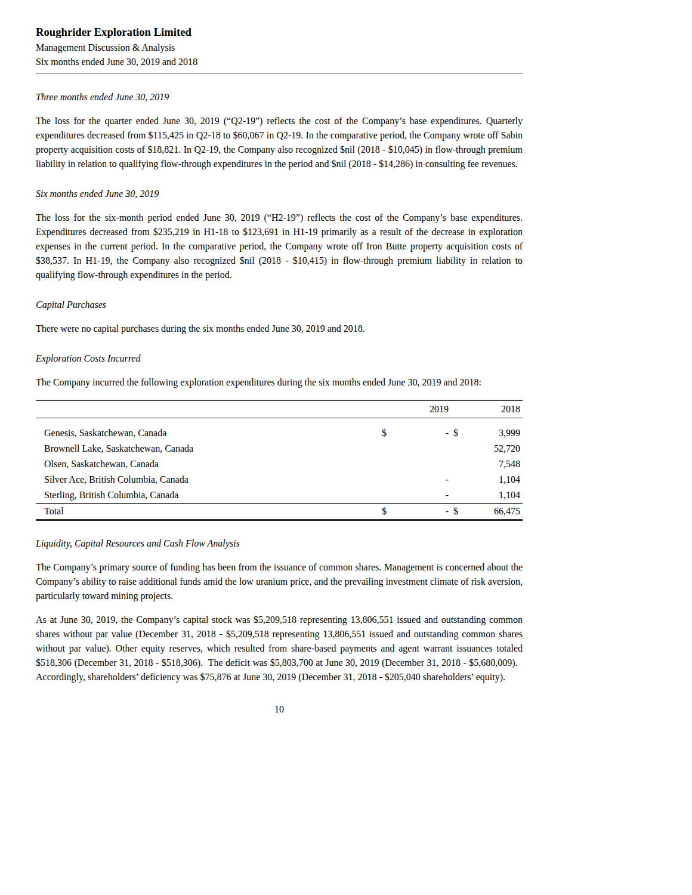Roughrider Exploration Limited
Management Discussion & Analysis
Six months ended June 30, 2019 and 2018
Three months ended June 30, 2019
The loss for the quarter ended June 30, 2019 (“Q2-19”) reflects the cost of the Company’s base expenditures. Quarterly expenditures decreased from $115,425 in Q2-18 to $60,067 in Q2-19. In the comparative period, the Company wrote off Sabin property acquisition costs of $18,821. In Q2-19, the Company also recognized $nil (2018 - $10,045) in flow-through premium liability in relation to qualifying flow-through expenditures in the period and $nil (2018 - $14,286) in consulting fee revenues.
Six months ended June 30, 2019
The loss for the six-month period ended June 30, 2019 (“H2-19”) reflects the cost of the Company’s base expenditures. Expenditures decreased from $235,219 in H1-18 to $123,691 in H1-19 primarily as a result of the decrease in exploration expenses in the current period. In the comparative period, the Company wrote off Iron Butte property acquisition costs of $38,537. In H1-19, the Company also recognized $nil (2018 - $10,415) in flow-through premium liability in relation to qualifying flow-through expenditures in the period.
Capital Purchases
There were no capital purchases during the six months ended June 30, 2019 and 2018.
Exploration Costs Incurred
The Company incurred the following exploration expenditures during the six months ended June 30, 2019 and 2018:
| | 2019 | 2018 |
| --- | --- | --- |
| Genesis, Saskatchewan, Canada | $ | - | $ | 3,999 |
| Brownell Lake, Saskatchewan, Canada | | | | 52,720 |
| Olsen, Saskatchewan, Canada | | | | 7,548 |
| Silver Ace, British Columbia, Canada | | - | | 1,104 |
| Sterling, British Columbia, Canada | | - | | 1,104 |
| Total | $ | - | $ | 66,475 |
Liquidity, Capital Resources and Cash Flow Analysis
The Company’s primary source of funding has been from the issuance of common shares. Management is concerned about the Company’s ability to raise additional funds amid the low uranium price, and the prevailing investment climate of risk aversion, particularly toward mining projects.
As at June 30, 2019, the Company’s capital stock was $5,209,518 representing 13,806,551 issued and outstanding common shares without par value (December 31, 2018 - $5,209,518 representing 13,806,551 issued and outstanding common shares without par value). Other equity reserves, which resulted from share-based payments and agent warrant issuances totaled $518,306 (December 31, 2018 - $518,306). The deficit was $5,803,700 at June 30, 2019 (December 31, 2018 - $5,680,009). Accordingly, shareholders’ deficiency was $75,876 at June 30, 2019 (December 31, 2018 - $205,040 shareholders’ equity).
10